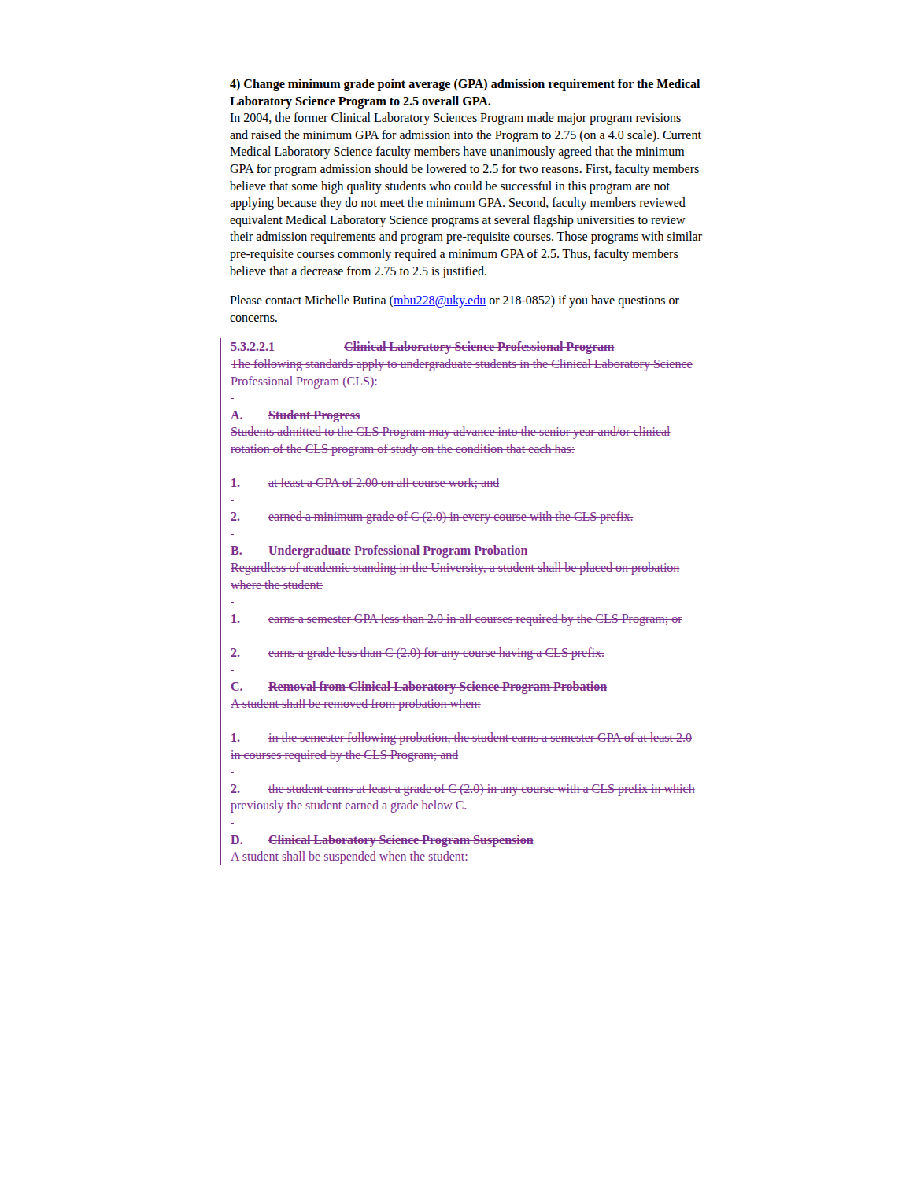4) Change minimum grade point average (GPA) admission requirement for the Medical Laboratory Science Program to 2.5 overall GPA.
In 2004, the former Clinical Laboratory Sciences Program made major program revisions and raised the minimum GPA for admission into the Program to 2.75 (on a 4.0 scale). Current Medical Laboratory Science faculty members have unanimously agreed that the minimum GPA for program admission should be lowered to 2.5 for two reasons. First, faculty members believe that some high quality students who could be successful in this program are not applying because they do not meet the minimum GPA. Second, faculty members reviewed equivalent Medical Laboratory Science programs at several flagship universities to review their admission requirements and program pre-requisite courses. Those programs with similar pre-requisite courses commonly required a minimum GPA of 2.5. Thus, faculty members believe that a decrease from 2.75 to 2.5 is justified.
Please contact Michelle Butina (mbu228@uky.edu or 218-0852) if you have questions or concerns.
5.3.2.2.1 Clinical Laboratory Science Professional Program
The following standards apply to undergraduate students in the Clinical Laboratory Science Professional Program (CLS):
A. Student Progress
Students admitted to the CLS Program may advance into the senior year and/or clinical rotation of the CLS program of study on the condition that each has:
1. at least a GPA of 2.00 on all course work; and
2. earned a minimum grade of C (2.0) in every course with the CLS prefix.
B. Undergraduate Professional Program Probation
Regardless of academic standing in the University, a student shall be placed on probation where the student:
1. earns a semester GPA less than 2.0 in all courses required by the CLS Program; or
2. earns a grade less than C (2.0) for any course having a CLS prefix.
C. Removal from Clinical Laboratory Science Program Probation
A student shall be removed from probation when:
1. in the semester following probation, the student earns a semester GPA of at least 2.0 in courses required by the CLS Program; and
2. the student earns at least a grade of C (2.0) in any course with a CLS prefix in which previously the student earned a grade below C.
D. Clinical Laboratory Science Program Suspension
A student shall be suspended when the student: